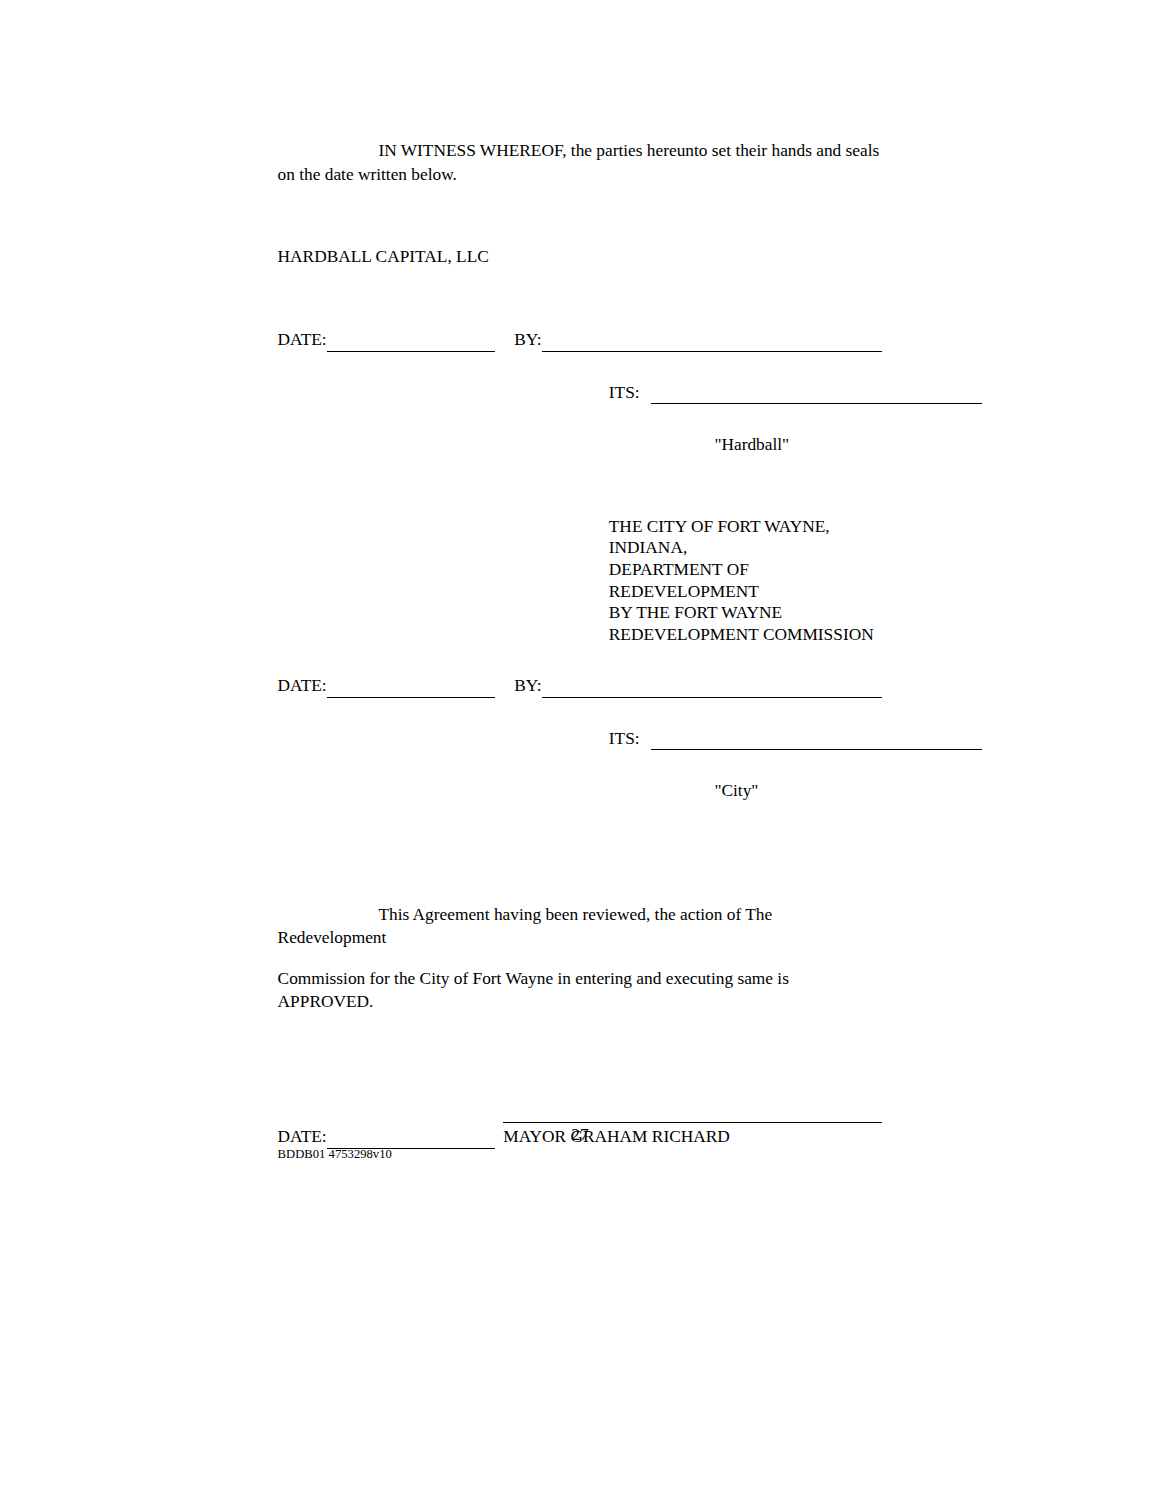IN WITNESS WHEREOF, the parties hereunto set their hands and seals on the date written below.
HARDBALL CAPITAL, LLC
DATE:
BY:
ITS:
"Hardball"
THE CITY OF FORT WAYNE, INDIANA,
DEPARTMENT OF REDEVELOPMENT
BY THE FORT WAYNE
REDEVELOPMENT COMMISSION
DATE:
BY:
ITS:
"City"
This Agreement having been reviewed, the action of The Redevelopment
Commission for the City of Fort Wayne in entering and executing same is APPROVED.
DATE:
MAYOR GRAHAM RICHARD
27
BDDB01 4753298v10